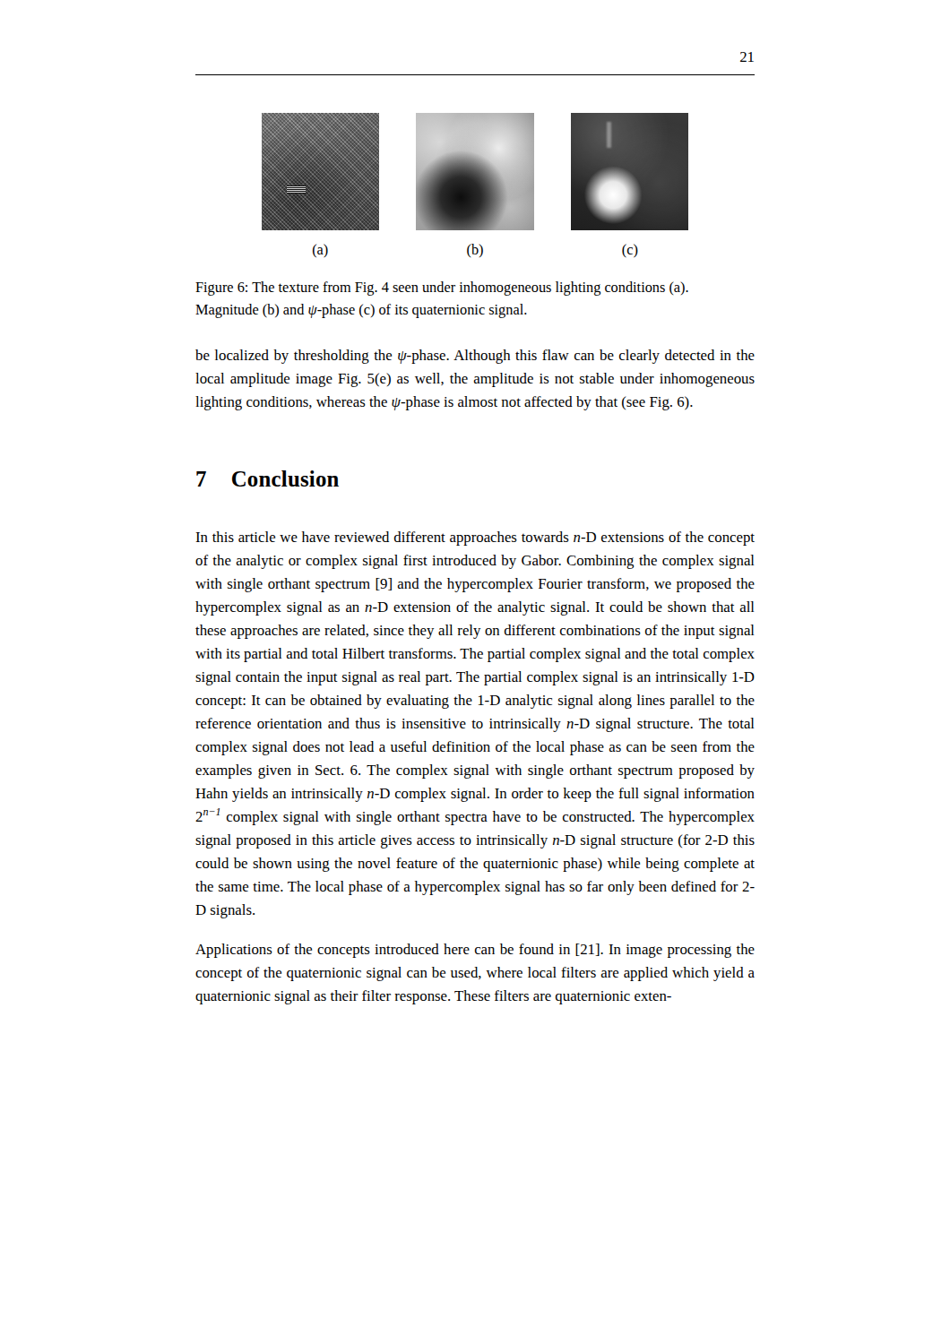21
(a)
(b)
(c)
Figure 6: The texture from Fig. 4 seen under inhomogeneous lighting conditions (a). Magnitude (b) and ψ-phase (c) of its quaternionic signal.
be localized by thresholding the ψ-phase. Although this flaw can be clearly detected in the local amplitude image Fig. 5(e) as well, the amplitude is not stable under inhomogeneous lighting conditions, whereas the ψ-phase is almost not affected by that (see Fig. 6).
7 Conclusion
In this article we have reviewed different approaches towards n-D extensions of the concept of the analytic or complex signal first introduced by Gabor. Combining the complex signal with single orthant spectrum [9] and the hypercomplex Fourier transform, we proposed the hypercomplex signal as an n-D extension of the analytic signal. It could be shown that all these approaches are related, since they all rely on different combinations of the input signal with its partial and total Hilbert transforms. The partial complex signal and the total complex signal contain the input signal as real part. The partial complex signal is an intrinsically 1-D concept: It can be obtained by evaluating the 1-D analytic signal along lines parallel to the reference orientation and thus is insensitive to intrinsically n-D signal structure. The total complex signal does not lead a useful definition of the local phase as can be seen from the examples given in Sect. 6. The complex signal with single orthant spectrum proposed by Hahn yields an intrinsically n-D complex signal. In order to keep the full signal information 2n−1 complex signal with single orthant spectra have to be constructed. The hypercomplex signal proposed in this article gives access to intrinsically n-D signal structure (for 2-D this could be shown using the novel feature of the quaternionic phase) while being complete at the same time. The local phase of a hypercomplex signal has so far only been defined for 2-D signals.
Applications of the concepts introduced here can be found in [21]. In image processing the concept of the quaternionic signal can be used, where local filters are applied which yield a quaternionic signal as their filter response. These filters are quaternionic exten-